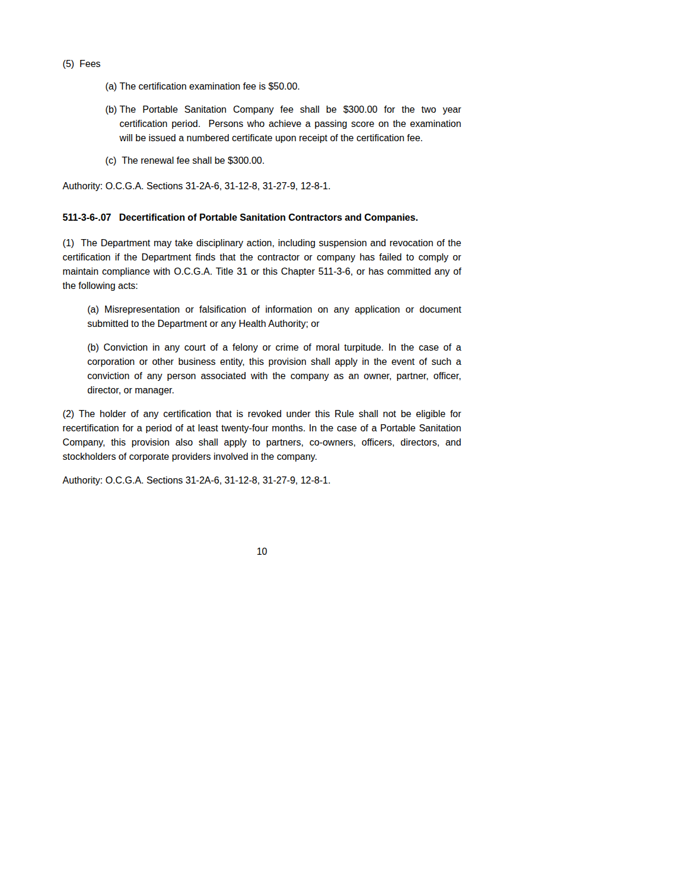(5) Fees
(a) The certification examination fee is $50.00.
(b) The Portable Sanitation Company fee shall be $300.00 for the two year certification period. Persons who achieve a passing score on the examination will be issued a numbered certificate upon receipt of the certification fee.
(c) The renewal fee shall be $300.00.
Authority: O.C.G.A. Sections 31-2A-6, 31-12-8, 31-27-9, 12-8-1.
511-3-6-.07 Decertification of Portable Sanitation Contractors and Companies.
(1) The Department may take disciplinary action, including suspension and revocation of the certification if the Department finds that the contractor or company has failed to comply or maintain compliance with O.C.G.A. Title 31 or this Chapter 511-3-6, or has committed any of the following acts:
(a) Misrepresentation or falsification of information on any application or document submitted to the Department or any Health Authority; or
(b) Conviction in any court of a felony or crime of moral turpitude. In the case of a corporation or other business entity, this provision shall apply in the event of such a conviction of any person associated with the company as an owner, partner, officer, director, or manager.
(2) The holder of any certification that is revoked under this Rule shall not be eligible for recertification for a period of at least twenty-four months. In the case of a Portable Sanitation Company, this provision also shall apply to partners, co-owners, officers, directors, and stockholders of corporate providers involved in the company.
Authority: O.C.G.A. Sections 31-2A-6, 31-12-8, 31-27-9, 12-8-1.
10